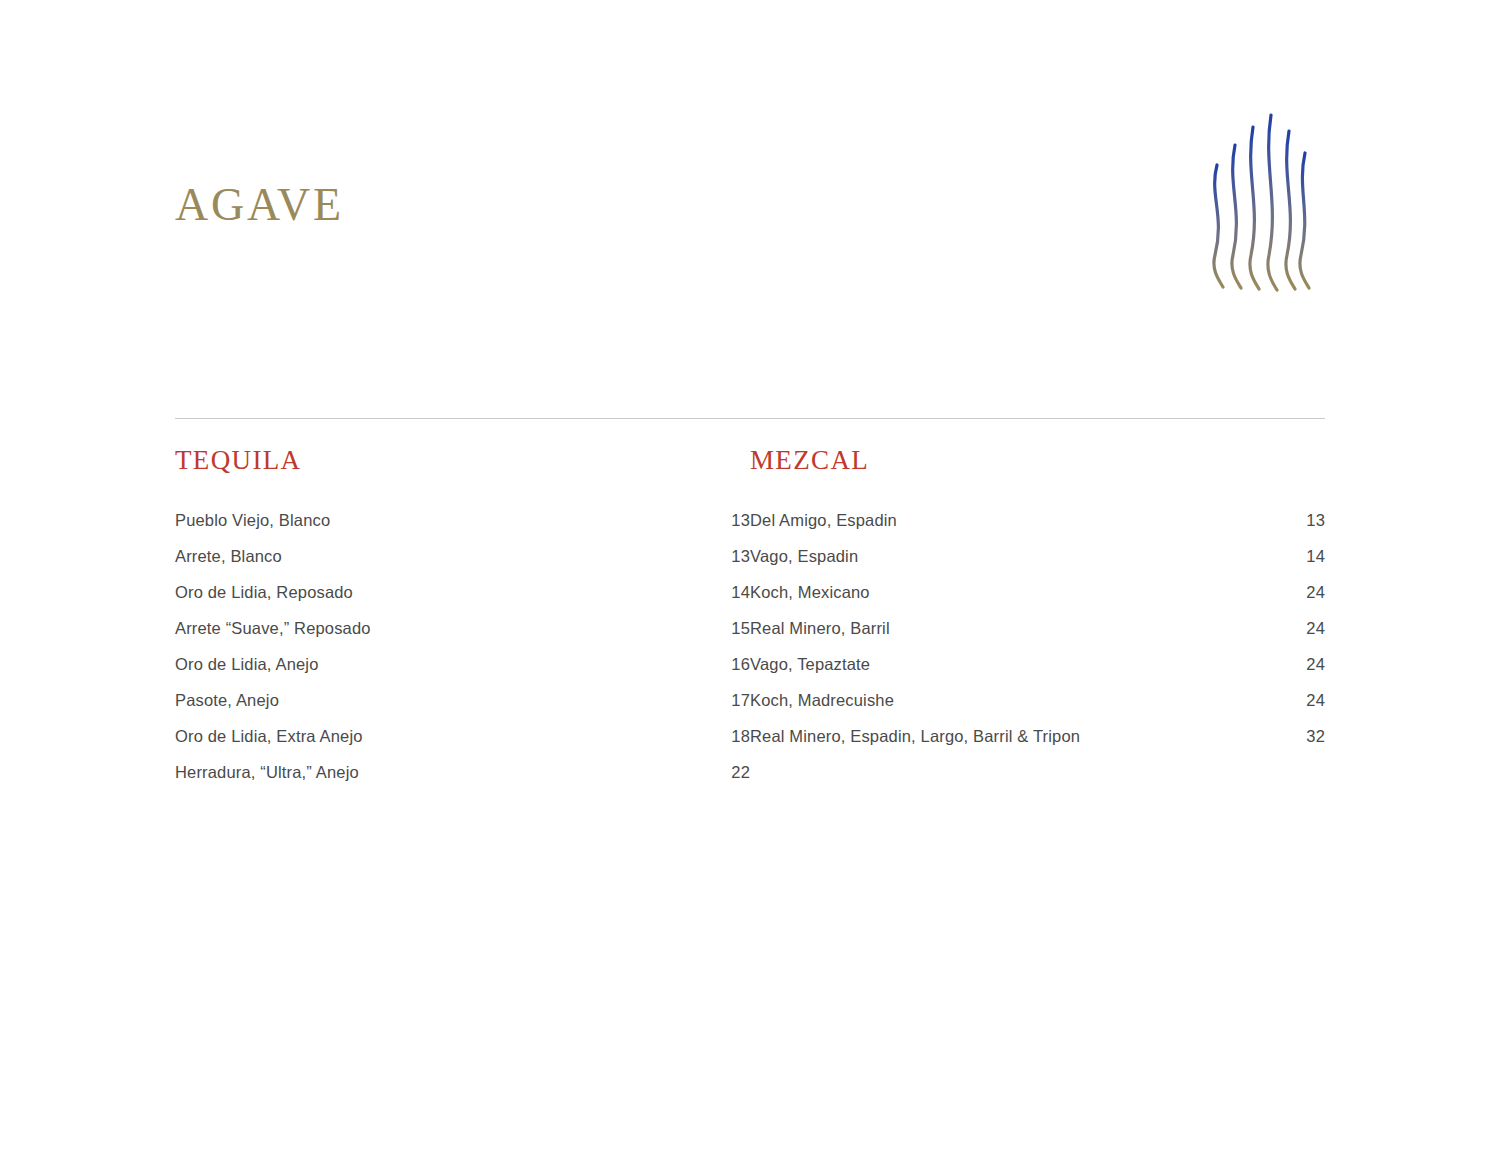Agave
Tequila
Pueblo Viejo, Blanco 13
Arrete, Blanco 13
Oro de Lidia, Reposado 14
Arrete “Suave,” Reposado 15
Oro de Lidia, Anejo 16
Pasote, Anejo 17
Oro de Lidia, Extra Anejo 18
Herradura, “Ultra,” Anejo 22
Mezcal
Del Amigo, Espadin 13
Vago, Espadin 14
Koch, Mexicano 24
Real Minero, Barril 24
Vago, Tepaztate 24
Koch, Madrecuishe 24
Real Minero, Espadin, Largo, Barril & Tripon 32